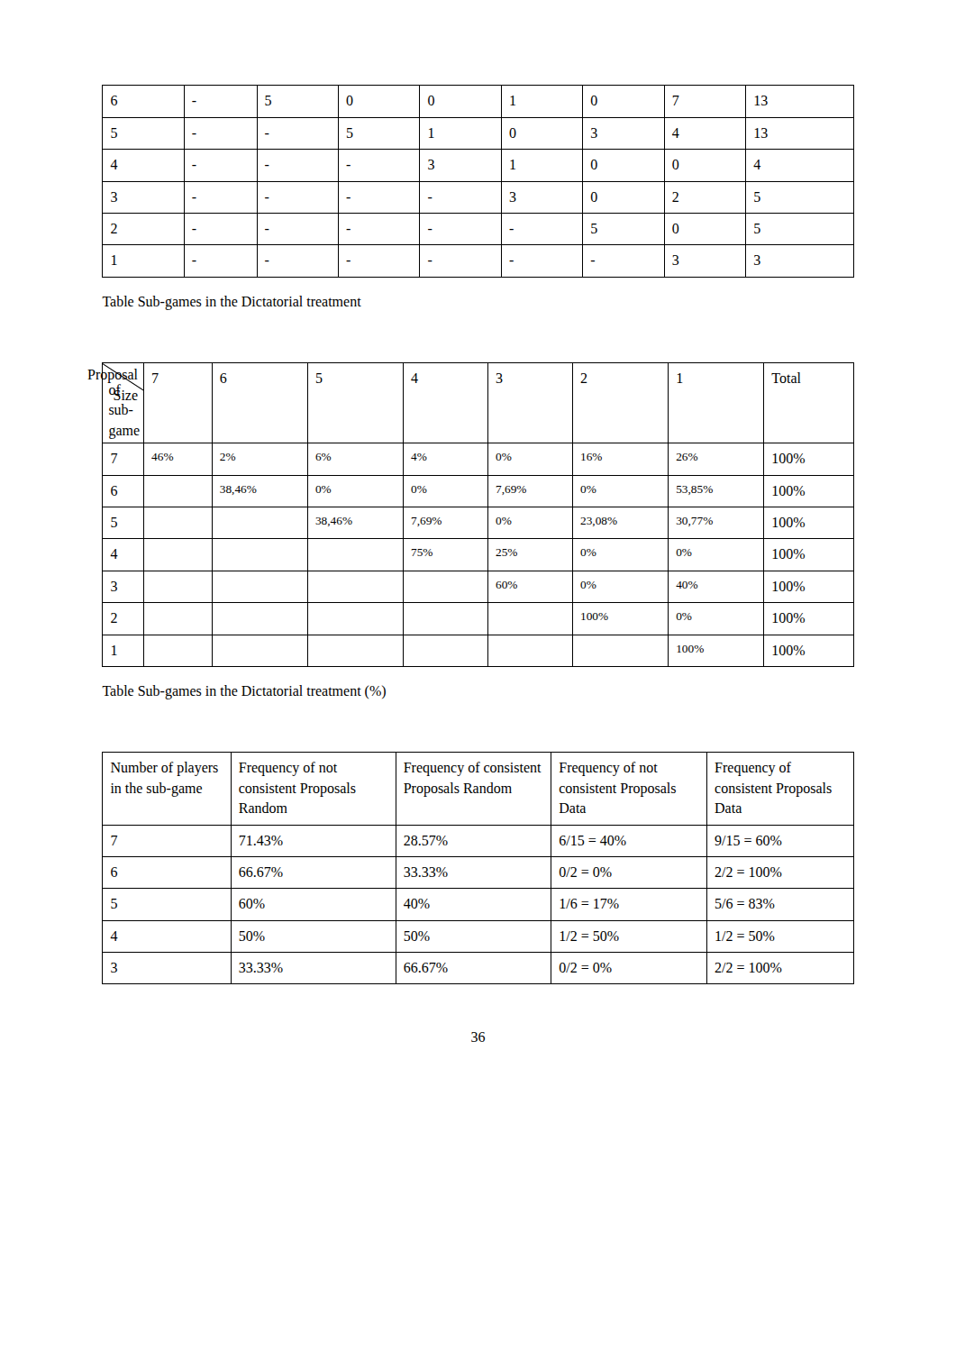| 6 | - | 5 | 0 | 0 | 1 | 0 | 7 | 13 |
| 5 | - | - | 5 | 1 | 0 | 3 | 4 | 13 |
| 4 | - | - | - | 3 | 1 | 0 | 0 | 4 |
| 3 | - | - | - | - | 3 | 0 | 2 | 5 |
| 2 | - | - | - | - | - | 5 | 0 | 5 |
| 1 | - | - | - | - | - | - | 3 | 3 |
Table Sub-games in the Dictatorial treatment
| Proposal Size of sub-game | 7 | 6 | 5 | 4 | 3 | 2 | 1 | Total |
| 7 | 46% | 2% | 6% | 4% | 0% | 16% | 26% | 100% |
| 6 | | 38,46% | 0% | 0% | 7,69% | 0% | 53,85% | 100% |
| 5 | | | 38,46% | 7,69% | 0% | 23,08% | 30,77% | 100% |
| 4 | | | | 75% | 25% | 0% | 0% | 100% |
| 3 | | | | | 60% | 0% | 40% | 100% |
| 2 | | | | | | 100% | 0% | 100% |
| 1 | | | | | | | 100% | 100% |
Table Sub-games in the Dictatorial treatment (%)
| Number of players in the sub-game | Frequency of not consistent Proposals Random | Frequency of consistent Proposals Random | Frequency of not consistent Proposals Data | Frequency of consistent Proposals Data |
| 7 | 71.43% | 28.57% | 6/15 = 40% | 9/15 = 60% |
| 6 | 66.67% | 33.33% | 0/2 = 0% | 2/2 = 100% |
| 5 | 60% | 40% | 1/6 = 17% | 5/6 = 83% |
| 4 | 50% | 50% | 1/2 = 50% | 1/2 = 50% |
| 3 | 33.33% | 66.67% | 0/2 = 0% | 2/2 = 100% |
36